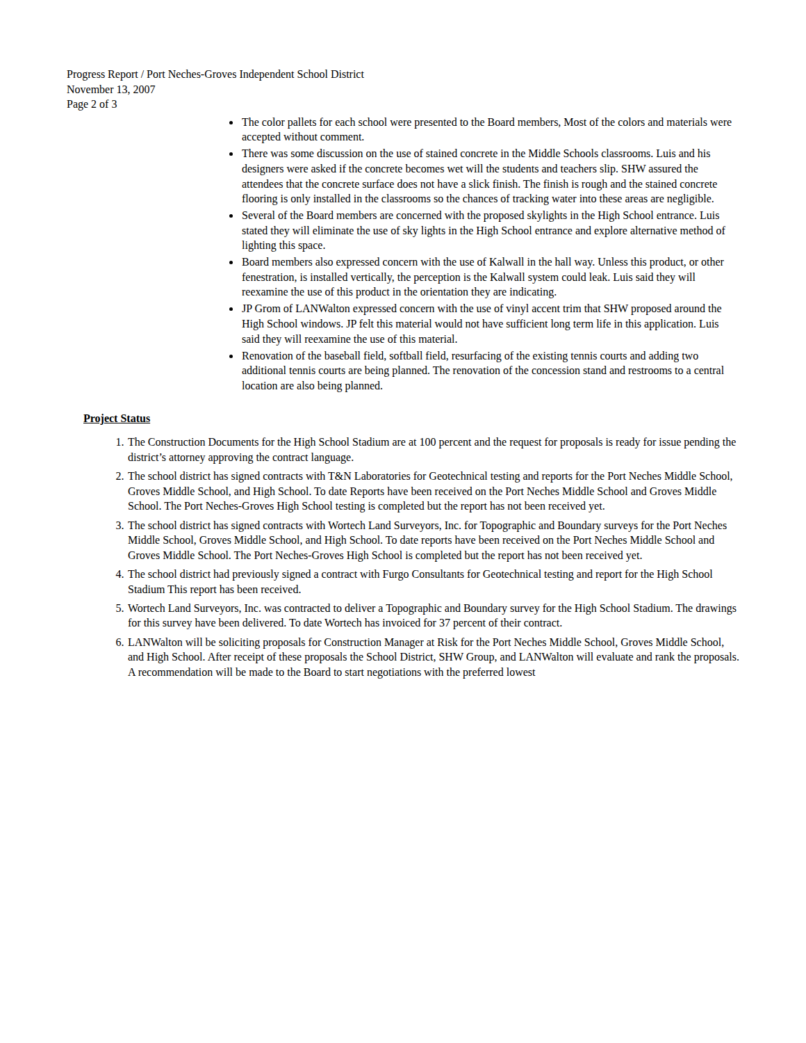Progress Report / Port Neches-Groves Independent School District
November 13, 2007
Page 2 of 3
The color pallets for each school were presented to the Board members, Most of the colors and materials were accepted without comment.
There was some discussion on the use of stained concrete in the Middle Schools classrooms. Luis and his designers were asked if the concrete becomes wet will the students and teachers slip. SHW assured the attendees that the concrete surface does not have a slick finish. The finish is rough and the stained concrete flooring is only installed in the classrooms so the chances of tracking water into these areas are negligible.
Several of the Board members are concerned with the proposed skylights in the High School entrance. Luis stated they will eliminate the use of sky lights in the High School entrance and explore alternative method of lighting this space.
Board members also expressed concern with the use of Kalwall in the hall way. Unless this product, or other fenestration, is installed vertically, the perception is the Kalwall system could leak. Luis said they will reexamine the use of this product in the orientation they are indicating.
JP Grom of LANWalton expressed concern with the use of vinyl accent trim that SHW proposed around the High School windows. JP felt this material would not have sufficient long term life in this application. Luis said they will reexamine the use of this material.
Renovation of the baseball field, softball field, resurfacing of the existing tennis courts and adding two additional tennis courts are being planned. The renovation of the concession stand and restrooms to a central location are also being planned.
Project Status
The Construction Documents for the High School Stadium are at 100 percent and the request for proposals is ready for issue pending the district’s attorney approving the contract language.
The school district has signed contracts with T&N Laboratories for Geotechnical testing and reports for the Port Neches Middle School, Groves Middle School, and High School. To date Reports have been received on the Port Neches Middle School and Groves Middle School. The Port Neches-Groves High School testing is completed but the report has not been received yet.
The school district has signed contracts with Wortech Land Surveyors, Inc. for Topographic and Boundary surveys for the Port Neches Middle School, Groves Middle School, and High School. To date reports have been received on the Port Neches Middle School and Groves Middle School. The Port Neches-Groves High School is completed but the report has not been received yet.
The school district had previously signed a contract with Furgo Consultants for Geotechnical testing and report for the High School Stadium This report has been received.
Wortech Land Surveyors, Inc. was contracted to deliver a Topographic and Boundary survey for the High School Stadium. The drawings for this survey have been delivered. To date Wortech has invoiced for 37 percent of their contract.
LANWalton will be soliciting proposals for Construction Manager at Risk for the Port Neches Middle School, Groves Middle School, and High School. After receipt of these proposals the School District, SHW Group, and LANWalton will evaluate and rank the proposals. A recommendation will be made to the Board to start negotiations with the preferred lowest